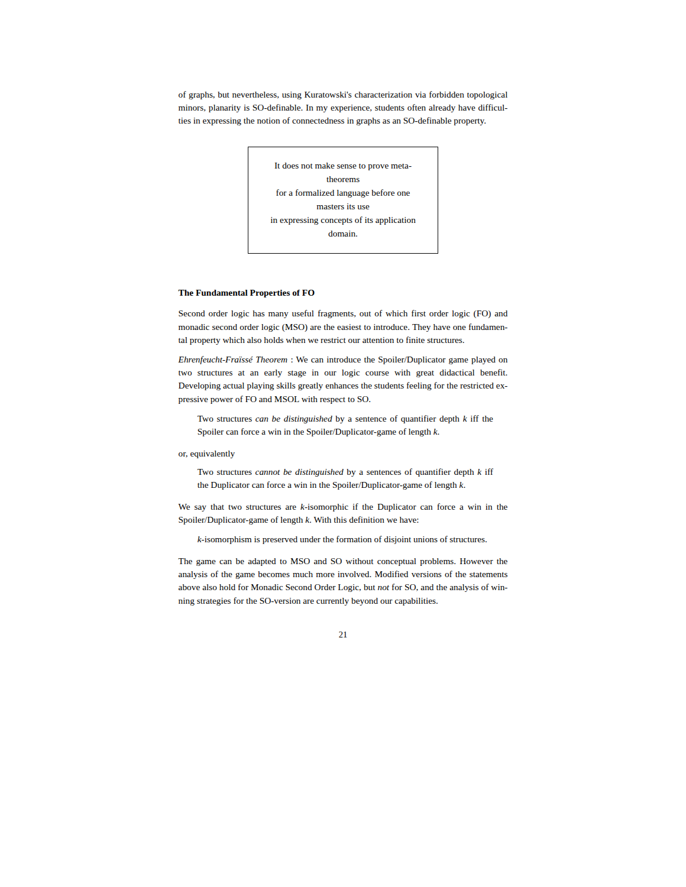of graphs, but nevertheless, using Kuratowski's characterization via forbidden topological minors, planarity is SO-definable. In my experience, students often already have difficulties in expressing the notion of connectedness in graphs as an SO-definable property.
It does not make sense to prove meta-theorems
for a formalized language before one masters its use
in expressing concepts of its application domain.
The Fundamental Properties of FO
Second order logic has many useful fragments, out of which first order logic (FO) and monadic second order logic (MSO) are the easiest to introduce. They have one fundamental property which also holds when we restrict our attention to finite structures.
Ehrenfeucht-Fraïssé Theorem : We can introduce the Spoiler/Duplicator game played on two structures at an early stage in our logic course with great didactical benefit. Developing actual playing skills greatly enhances the students feeling for the restricted expressive power of FO and MSOL with respect to SO.
Two structures can be distinguished by a sentence of quantifier depth k iff the Spoiler can force a win in the Spoiler/Duplicator-game of length k.
or, equivalently
Two structures cannot be distinguished by a sentences of quantifier depth k iff the Duplicator can force a win in the Spoiler/Duplicator-game of length k.
We say that two structures are k-isomorphic if the Duplicator can force a win in the Spoiler/Duplicator-game of length k. With this definition we have:
k-isomorphism is preserved under the formation of disjoint unions of structures.
The game can be adapted to MSO and SO without conceptual problems. However the analysis of the game becomes much more involved. Modified versions of the statements above also hold for Monadic Second Order Logic, but not for SO, and the analysis of winning strategies for the SO-version are currently beyond our capabilities.
21